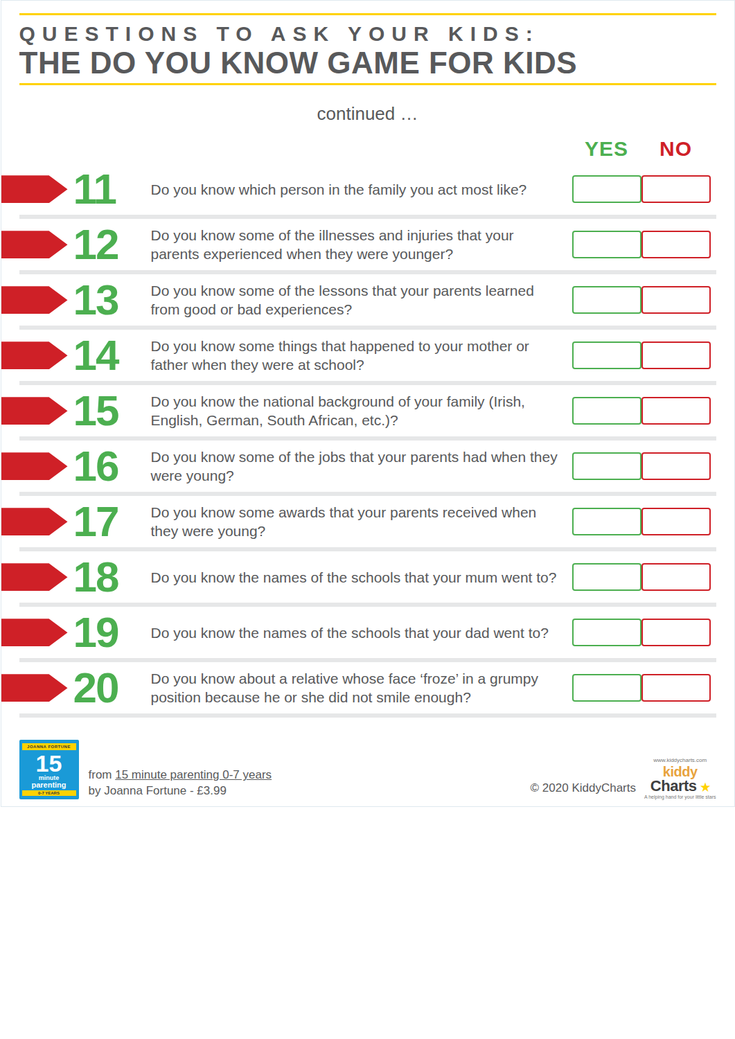Questions to ask your kids:
The Do You Know Game for Kids
continued …
YES NO
11
Do you know which person in the family you act most like?
12
Do you know some of the illnesses and injuries that your parents experienced when they were younger?
13
Do you know some of the lessons that your parents learned from good or bad experiences?
14
Do you know some things that happened to your mother or father when they were at school?
15
Do you know the national background of your family (Irish, English, German, South African, etc.)?
16
Do you know some of the jobs that your parents had when they were young?
17
Do you know some awards that your parents received when they were young?
18
Do you know the names of the schools that your mum went to?
19
Do you know the names of the schools that your dad went to?
20
Do you know about a relative whose face ‘froze’ in a grumpy position because he or she did not smile enough?
JOANNA FORTUNE
15
minute
parenting
0-7 YEARS
from 15 minute parenting 0-7 years
by Joanna Fortune - £3.99
© 2020 KiddyCharts
www.kiddycharts.com
kiddy
Charts ★
A helping hand for your little stars